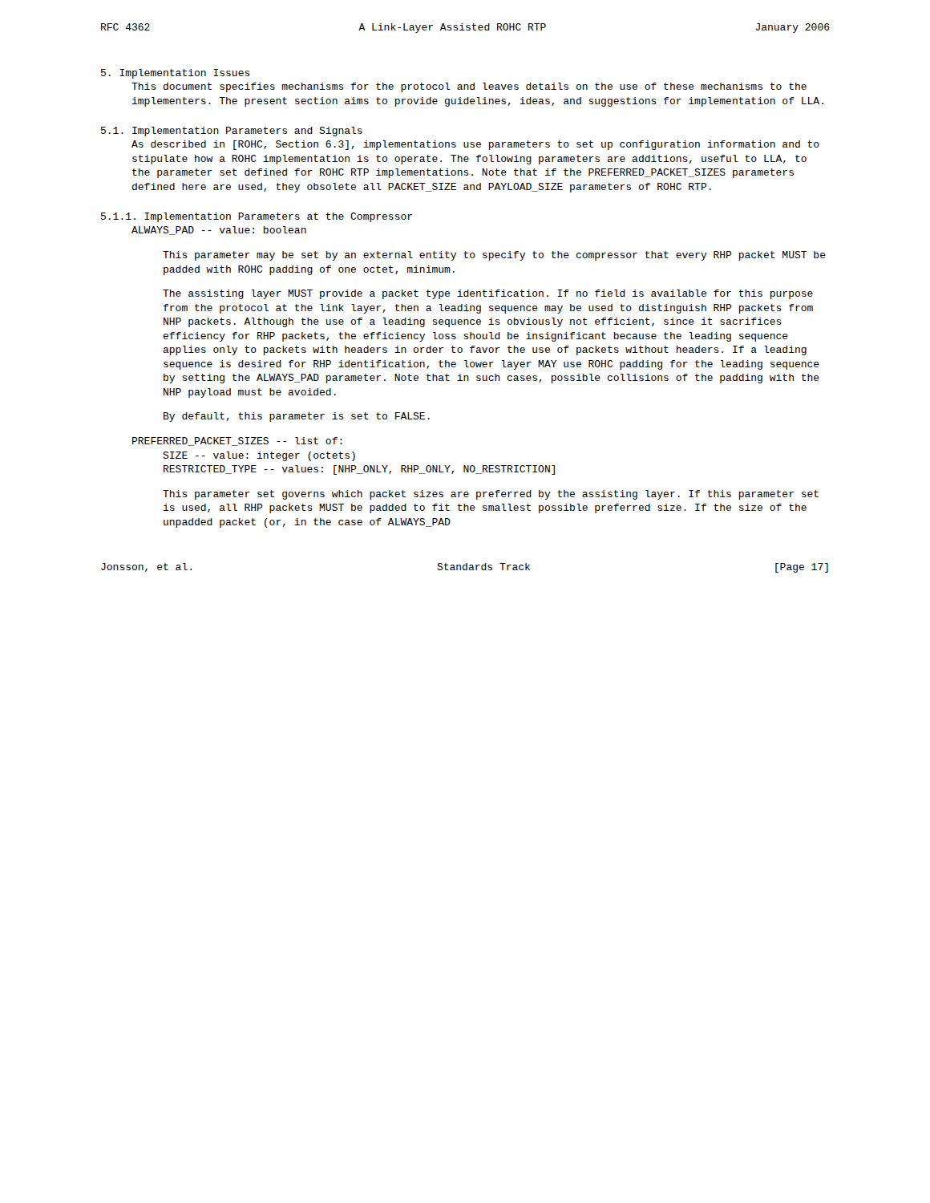RFC 4362 A Link-Layer Assisted ROHC RTP January 2006
5. Implementation Issues
This document specifies mechanisms for the protocol and leaves details on the use of these mechanisms to the implementers. The present section aims to provide guidelines, ideas, and suggestions for implementation of LLA.
5.1. Implementation Parameters and Signals
As described in [ROHC, Section 6.3], implementations use parameters to set up configuration information and to stipulate how a ROHC implementation is to operate. The following parameters are additions, useful to LLA, to the parameter set defined for ROHC RTP implementations. Note that if the PREFERRED_PACKET_SIZES parameters defined here are used, they obsolete all PACKET_SIZE and PAYLOAD_SIZE parameters of ROHC RTP.
5.1.1. Implementation Parameters at the Compressor
ALWAYS_PAD -- value: boolean
This parameter may be set by an external entity to specify to the compressor that every RHP packet MUST be padded with ROHC padding of one octet, minimum.
The assisting layer MUST provide a packet type identification. If no field is available for this purpose from the protocol at the link layer, then a leading sequence may be used to distinguish RHP packets from NHP packets. Although the use of a leading sequence is obviously not efficient, since it sacrifices efficiency for RHP packets, the efficiency loss should be insignificant because the leading sequence applies only to packets with headers in order to favor the use of packets without headers. If a leading sequence is desired for RHP identification, the lower layer MAY use ROHC padding for the leading sequence by setting the ALWAYS_PAD parameter. Note that in such cases, possible collisions of the padding with the NHP payload must be avoided.
By default, this parameter is set to FALSE.
PREFERRED_PACKET_SIZES -- list of:
     SIZE -- value: integer (octets)
     RESTRICTED_TYPE -- values: [NHP_ONLY, RHP_ONLY, NO_RESTRICTION]
This parameter set governs which packet sizes are preferred by the assisting layer. If this parameter set is used, all RHP packets MUST be padded to fit the smallest possible preferred size. If the size of the unpadded packet (or, in the case of ALWAYS_PAD
Jonsson, et al. Standards Track [Page 17]